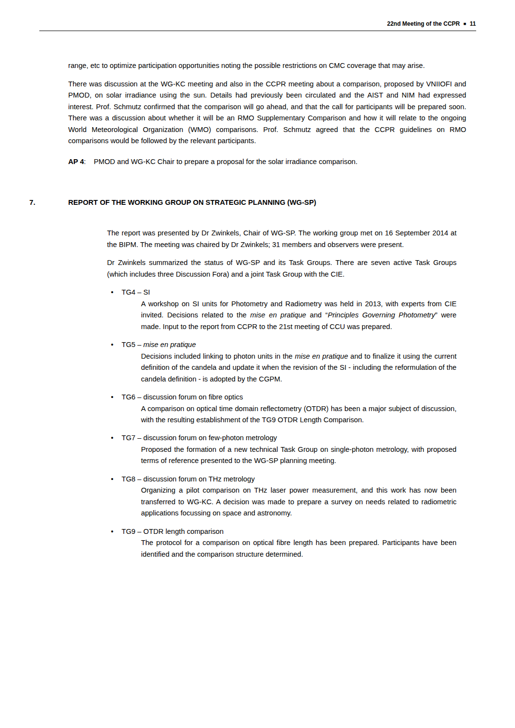22nd Meeting of the CCPR ■ 11
range, etc to optimize participation opportunities noting the possible restrictions on CMC coverage that may arise.
There was discussion at the WG-KC meeting and also in the CCPR meeting about a comparison, proposed by VNIIOFI and PMOD, on solar irradiance using the sun. Details had previously been circulated and the AIST and NIM had expressed interest. Prof. Schmutz confirmed that the comparison will go ahead, and that the call for participants will be prepared soon. There was a discussion about whether it will be an RMO Supplementary Comparison and how it will relate to the ongoing World Meteorological Organization (WMO) comparisons. Prof. Schmutz agreed that the CCPR guidelines on RMO comparisons would be followed by the relevant participants.
AP 4: PMOD and WG-KC Chair to prepare a proposal for the solar irradiance comparison.
7. REPORT OF THE WORKING GROUP ON STRATEGIC PLANNING (WG-SP)
The report was presented by Dr Zwinkels, Chair of WG-SP. The working group met on 16 September 2014 at the BIPM. The meeting was chaired by Dr Zwinkels; 31 members and observers were present.
Dr Zwinkels summarized the status of WG-SP and its Task Groups. There are seven active Task Groups (which includes three Discussion Fora) and a joint Task Group with the CIE.
TG4 – SI
A workshop on SI units for Photometry and Radiometry was held in 2013, with experts from CIE invited. Decisions related to the mise en pratique and “Principles Governing Photometry” were made. Input to the report from CCPR to the 21st meeting of CCU was prepared.
TG5 – mise en pratique
Decisions included linking to photon units in the mise en pratique and to finalize it using the current definition of the candela and update it when the revision of the SI - including the reformulation of the candela definition - is adopted by the CGPM.
TG6 – discussion forum on fibre optics
A comparison on optical time domain reflectometry (OTDR) has been a major subject of discussion, with the resulting establishment of the TG9 OTDR Length Comparison.
TG7 – discussion forum on few-photon metrology
Proposed the formation of a new technical Task Group on single-photon metrology, with proposed terms of reference presented to the WG-SP planning meeting.
TG8 – discussion forum on THz metrology
Organizing a pilot comparison on THz laser power measurement, and this work has now been transferred to WG-KC. A decision was made to prepare a survey on needs related to radiometric applications focussing on space and astronomy.
TG9 – OTDR length comparison
The protocol for a comparison on optical fibre length has been prepared. Participants have been identified and the comparison structure determined.